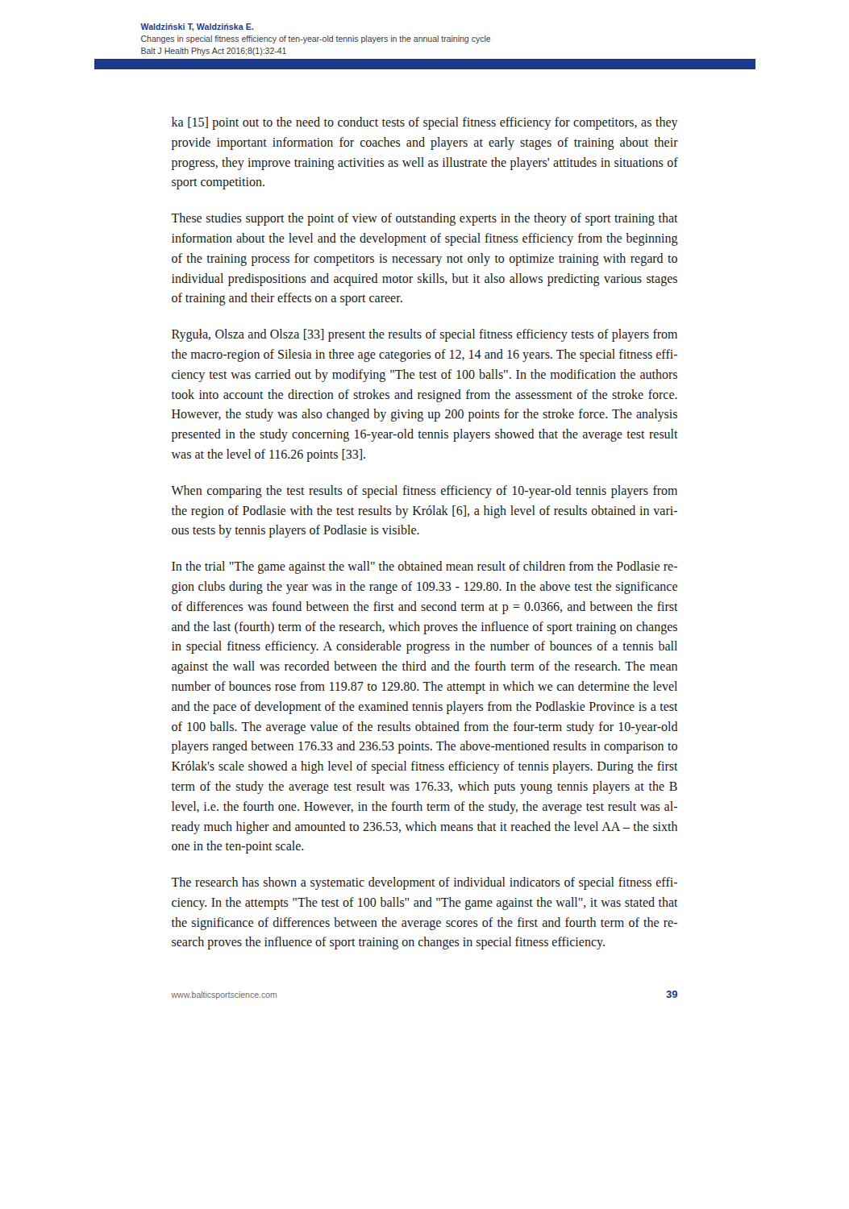Waldziński T, Waldzińska E.
Changes in special fitness efficiency of ten-year-old tennis players in the annual training cycle
Balt J Health Phys Act 2016;8(1):32-41
ka [15] point out to the need to conduct tests of special fitness efficiency for competitors, as they provide important information for coaches and players at early stages of training about their progress, they improve training activities as well as illustrate the players' attitudes in situations of sport competition.
These studies support the point of view of outstanding experts in the theory of sport training that information about the level and the development of special fitness efficiency from the beginning of the training process for competitors is necessary not only to optimize training with regard to individual predispositions and acquired motor skills, but it also allows predicting various stages of training and their effects on a sport career.
Ryguła, Olsza and Olsza [33] present the results of special fitness efficiency tests of players from the macro-region of Silesia in three age categories of 12, 14 and 16 years. The special fitness efficiency test was carried out by modifying "The test of 100 balls". In the modification the authors took into account the direction of strokes and resigned from the assessment of the stroke force. However, the study was also changed by giving up 200 points for the stroke force. The analysis presented in the study concerning 16-year-old tennis players showed that the average test result was at the level of 116.26 points [33].
When comparing the test results of special fitness efficiency of 10-year-old tennis players from the region of Podlasie with the test results by Królak [6], a high level of results obtained in various tests by tennis players of Podlasie is visible.
In the trial "The game against the wall" the obtained mean result of children from the Podlasie region clubs during the year was in the range of 109.33 - 129.80. In the above test the significance of differences was found between the first and second term at p = 0.0366, and between the first and the last (fourth) term of the research, which proves the influence of sport training on changes in special fitness efficiency. A considerable progress in the number of bounces of a tennis ball against the wall was recorded between the third and the fourth term of the research. The mean number of bounces rose from 119.87 to 129.80. The attempt in which we can determine the level and the pace of development of the examined tennis players from the Podlaskie Province is a test of 100 balls. The average value of the results obtained from the four-term study for 10-year-old players ranged between 176.33 and 236.53 points. The above-mentioned results in comparison to Królak's scale showed a high level of special fitness efficiency of tennis players. During the first term of the study the average test result was 176.33, which puts young tennis players at the B level, i.e. the fourth one. However, in the fourth term of the study, the average test result was already much higher and amounted to 236.53, which means that it reached the level AA – the sixth one in the ten-point scale.
The research has shown a systematic development of individual indicators of special fitness efficiency. In the attempts "The test of 100 balls" and "The game against the wall", it was stated that the significance of differences between the average scores of the first and fourth term of the research proves the influence of sport training on changes in special fitness efficiency.
www.balticsportscience.com 39